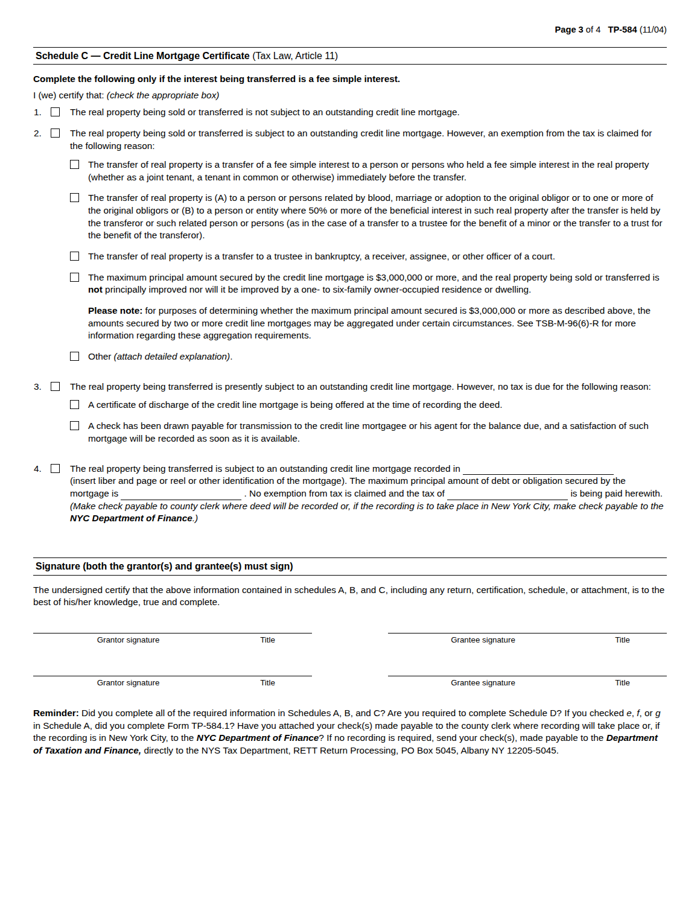Page 3 of 4 TP-584 (11/04)
Schedule C — Credit Line Mortgage Certificate (Tax Law, Article 11)
Complete the following only if the interest being transferred is a fee simple interest.
I (we) certify that: (check the appropriate box)
| 1. | | The real property being sold or transferred is not subject to an outstanding credit line mortgage. |
| 2. | | The real property being sold or transferred is subject to an outstanding credit line mortgage. However, an exemption from the tax is claimed for the following reason: The transfer of real property is a transfer of a fee simple interest to a person or persons who held a fee simple interest in the real property (whether as a joint tenant, a tenant in common or otherwise) immediately before the transfer. The transfer of real property is (A) to a person or persons related by blood, marriage or adoption to the original obligor or to one or more of the original obligors or (B) to a person or entity where 50% or more of the beneficial interest in such real property after the transfer is held by the transferor or such related person or persons (as in the case of a transfer to a trustee for the benefit of a minor or the transfer to a trust for the benefit of the transferor). The transfer of real property is a transfer to a trustee in bankruptcy, a receiver, assignee, or other officer of a court. The maximum principal amount secured by the credit line mortgage is $3,000,000 or more, and the real property being sold or transferred is not principally improved nor will it be improved by a one- to six-family owner-occupied residence or dwelling. Please note: for purposes of determining whether the maximum principal amount secured is $3,000,000 or more as described above, the amounts secured by two or more credit line mortgages may be aggregated under certain circumstances. See TSB-M-96(6)-R for more information regarding these aggregation requirements. Other (attach detailed explanation) . |
| 3. | | The real property being transferred is presently subject to an outstanding credit line mortgage. However, no tax is due for the following reason: A certificate of discharge of the credit line mortgage is being offered at the time of recording the deed. A check has been drawn payable for transmission to the credit line mortgagee or his agent for the balance due, and a satisfaction of such mortgage will be recorded as soon as it is available. |
| 4. | | The real property being transferred is subject to an outstanding credit line mortgage recorded in (insert liber and page or reel or other identification of the mortgage). The maximum principal amount of debt or obligation secured by the mortgage is . No exemption from tax is claimed and the tax of is being paid herewith. (Make check payable to county clerk where deed will be recorded or, if the recording is to take place in New York City, make check payable to the NYC Department of Finance .) |
Signature (both the grantor(s) and grantee(s) must sign)
The undersigned certify that the above information contained in schedules A, B, and C, including any return, certification, schedule, or attachment, is to the best of his/her knowledge, true and complete.
| Grantor signature | Title | | Grantee signature | Title |
| Grantor signature | Title | | Grantee signature | Title |
Reminder: Did you complete all of the required information in Schedules A, B, and C? Are you required to complete Schedule D? If you checked e, f, or g in Schedule A, did you complete Form TP-584.1? Have you attached your check(s) made payable to the county clerk where recording will take place or, if the recording is in New York City, to the NYC Department of Finance? If no recording is required, send your check(s), made payable to the Department of Taxation and Finance, directly to the NYS Tax Department, RETT Return Processing, PO Box 5045, Albany NY 12205-5045.